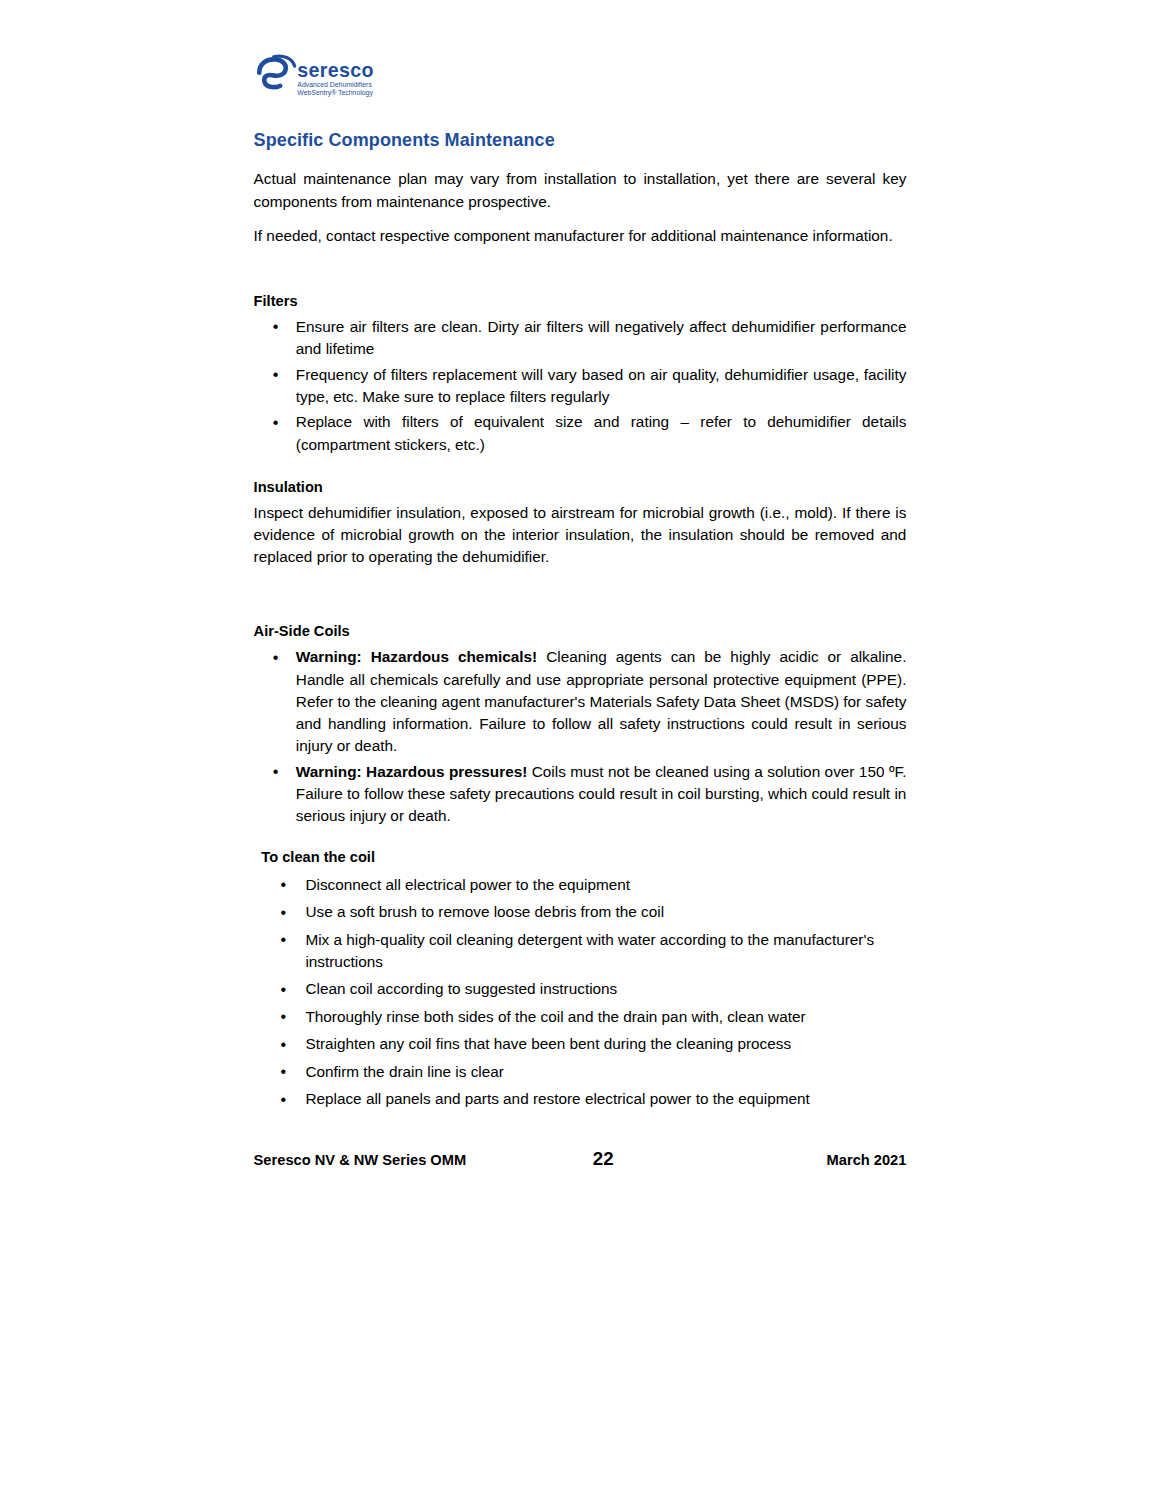seresco Advanced Dehumidifiers WebSentry® Technology
Specific Components Maintenance
Actual maintenance plan may vary from installation to installation, yet there are several key components from maintenance prospective.
If needed, contact respective component manufacturer for additional maintenance information.
Filters
Ensure air filters are clean. Dirty air filters will negatively affect dehumidifier performance and lifetime
Frequency of filters replacement will vary based on air quality, dehumidifier usage, facility type, etc. Make sure to replace filters regularly
Replace with filters of equivalent size and rating – refer to dehumidifier details (compartment stickers, etc.)
Insulation
Inspect dehumidifier insulation, exposed to airstream for microbial growth (i.e., mold). If there is evidence of microbial growth on the interior insulation, the insulation should be removed and replaced prior to operating the dehumidifier.
Air-Side Coils
Warning: Hazardous chemicals! Cleaning agents can be highly acidic or alkaline. Handle all chemicals carefully and use appropriate personal protective equipment (PPE). Refer to the cleaning agent manufacturer's Materials Safety Data Sheet (MSDS) for safety and handling information. Failure to follow all safety instructions could result in serious injury or death.
Warning: Hazardous pressures! Coils must not be cleaned using a solution over 150 ºF. Failure to follow these safety precautions could result in coil bursting, which could result in serious injury or death.
To clean the coil
Disconnect all electrical power to the equipment
Use a soft brush to remove loose debris from the coil
Mix a high-quality coil cleaning detergent with water according to the manufacturer's instructions
Clean coil according to suggested instructions
Thoroughly rinse both sides of the coil and the drain pan with, clean water
Straighten any coil fins that have been bent during the cleaning process
Confirm the drain line is clear
Replace all panels and parts and restore electrical power to the equipment
Seresco NV & NW Series OMM
22
March 2021